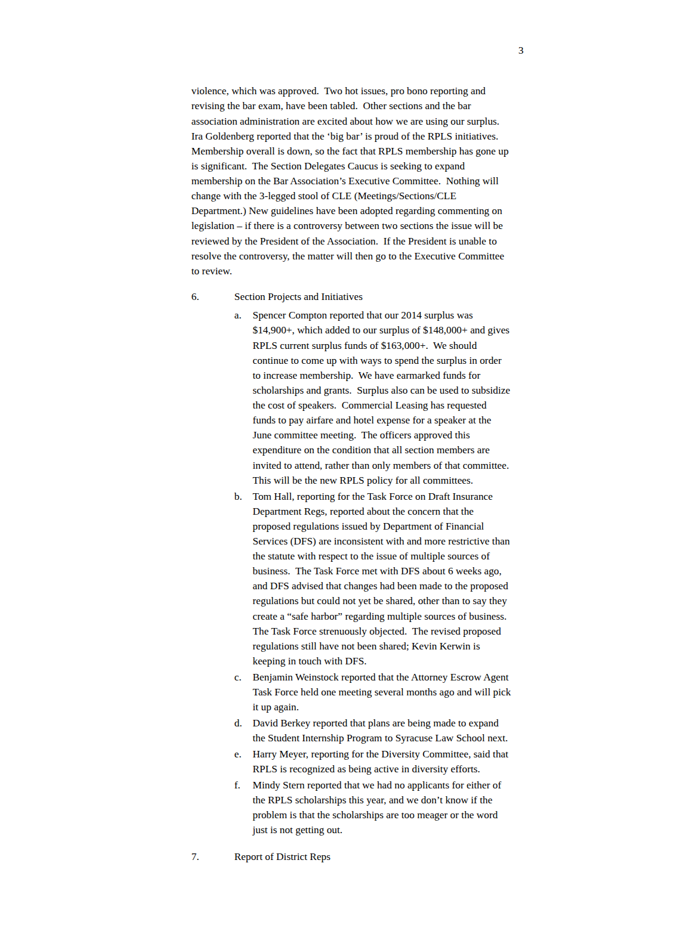3
violence, which was approved. Two hot issues, pro bono reporting and revising the bar exam, have been tabled. Other sections and the bar association administration are excited about how we are using our surplus. Ira Goldenberg reported that the ‘big bar’ is proud of the RPLS initiatives. Membership overall is down, so the fact that RPLS membership has gone up is significant. The Section Delegates Caucus is seeking to expand membership on the Bar Association’s Executive Committee. Nothing will change with the 3-legged stool of CLE (Meetings/Sections/CLE Department.) New guidelines have been adopted regarding commenting on legislation – if there is a controversy between two sections the issue will be reviewed by the President of the Association. If the President is unable to resolve the controversy, the matter will then go to the Executive Committee to review.
6.
Section Projects and Initiatives
a.
Spencer Compton reported that our 2014 surplus was $14,900+, which added to our surplus of $148,000+ and gives RPLS current surplus funds of $163,000+. We should continue to come up with ways to spend the surplus in order to increase membership. We have earmarked funds for scholarships and grants. Surplus also can be used to subsidize the cost of speakers. Commercial Leasing has requested funds to pay airfare and hotel expense for a speaker at the June committee meeting. The officers approved this expenditure on the condition that all section members are invited to attend, rather than only members of that committee. This will be the new RPLS policy for all committees.
b.
Tom Hall, reporting for the Task Force on Draft Insurance Department Regs, reported about the concern that the proposed regulations issued by Department of Financial Services (DFS) are inconsistent with and more restrictive than the statute with respect to the issue of multiple sources of business. The Task Force met with DFS about 6 weeks ago, and DFS advised that changes had been made to the proposed regulations but could not yet be shared, other than to say they create a “safe harbor” regarding multiple sources of business. The Task Force strenuously objected. The revised proposed regulations still have not been shared; Kevin Kerwin is keeping in touch with DFS.
c.
Benjamin Weinstock reported that the Attorney Escrow Agent Task Force held one meeting several months ago and will pick it up again.
d.
David Berkey reported that plans are being made to expand the Student Internship Program to Syracuse Law School next.
e.
Harry Meyer, reporting for the Diversity Committee, said that RPLS is recognized as being active in diversity efforts.
f.
Mindy Stern reported that we had no applicants for either of the RPLS scholarships this year, and we don’t know if the problem is that the scholarships are too meager or the word just is not getting out.
7.
Report of District Reps